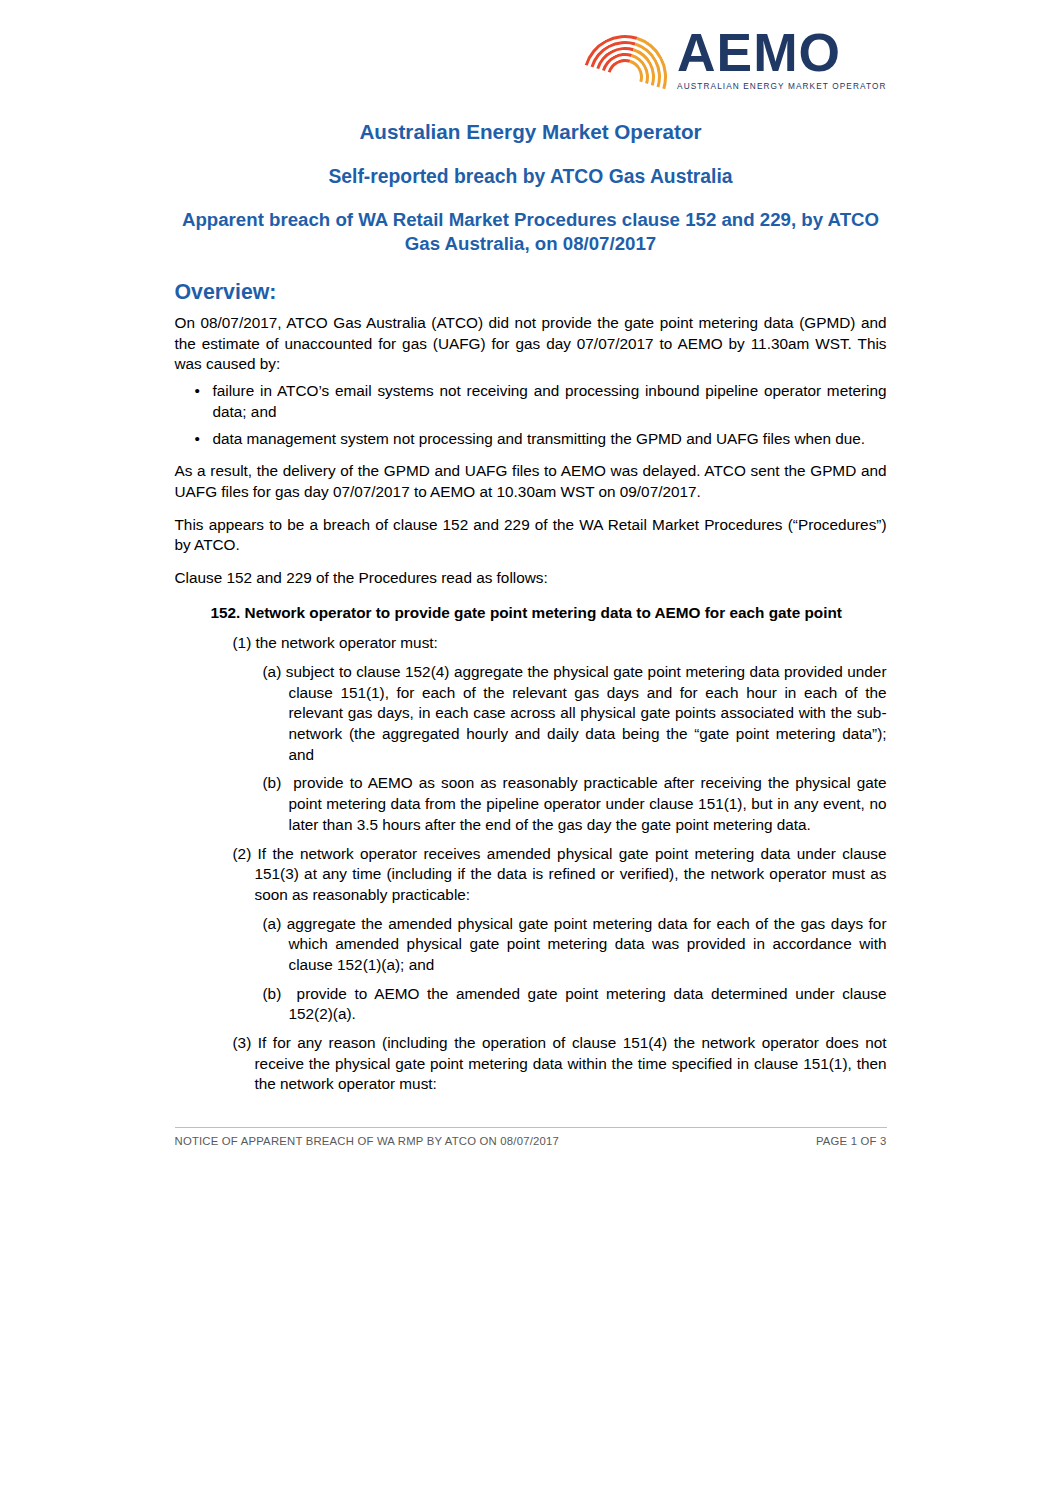AEMO
Australian Energy Market Operator
Australian Energy Market Operator
Self-reported breach by ATCO Gas Australia
Apparent breach of WA Retail Market Procedures clause 152 and 229, by ATCO Gas Australia, on 08/07/2017
Overview:
On 08/07/2017, ATCO Gas Australia (ATCO) did not provide the gate point metering data (GPMD) and the estimate of unaccounted for gas (UAFG) for gas day 07/07/2017 to AEMO by 11.30am WST. This was caused by:
failure in ATCO’s email systems not receiving and processing inbound pipeline operator metering data; and
data management system not processing and transmitting the GPMD and UAFG files when due.
As a result, the delivery of the GPMD and UAFG files to AEMO was delayed. ATCO sent the GPMD and UAFG files for gas day 07/07/2017 to AEMO at 10.30am WST on 09/07/2017.
This appears to be a breach of clause 152 and 229 of the WA Retail Market Procedures (“Procedures”) by ATCO.
Clause 152 and 229 of the Procedures read as follows:
152. Network operator to provide gate point metering data to AEMO for each gate point
(1) the network operator must:
(a) subject to clause 152(4) aggregate the physical gate point metering data provided under clause 151(1), for each of the relevant gas days and for each hour in each of the relevant gas days, in each case across all physical gate points associated with the sub-network (the aggregated hourly and daily data being the “gate point metering data”); and
(b) provide to AEMO as soon as reasonably practicable after receiving the physical gate point metering data from the pipeline operator under clause 151(1), but in any event, no later than 3.5 hours after the end of the gas day the gate point metering data.
(2) If the network operator receives amended physical gate point metering data under clause 151(3) at any time (including if the data is refined or verified), the network operator must as soon as reasonably practicable:
(a) aggregate the amended physical gate point metering data for each of the gas days for which amended physical gate point metering data was provided in accordance with clause 152(1)(a); and
(b) provide to AEMO the amended gate point metering data determined under clause 152(2)(a).
(3) If for any reason (including the operation of clause 151(4) the network operator does not receive the physical gate point metering data within the time specified in clause 151(1), then the network operator must:
Notice of apparent breach of WA RMP by ATCO on 08/07/2017
Page 1 of 3